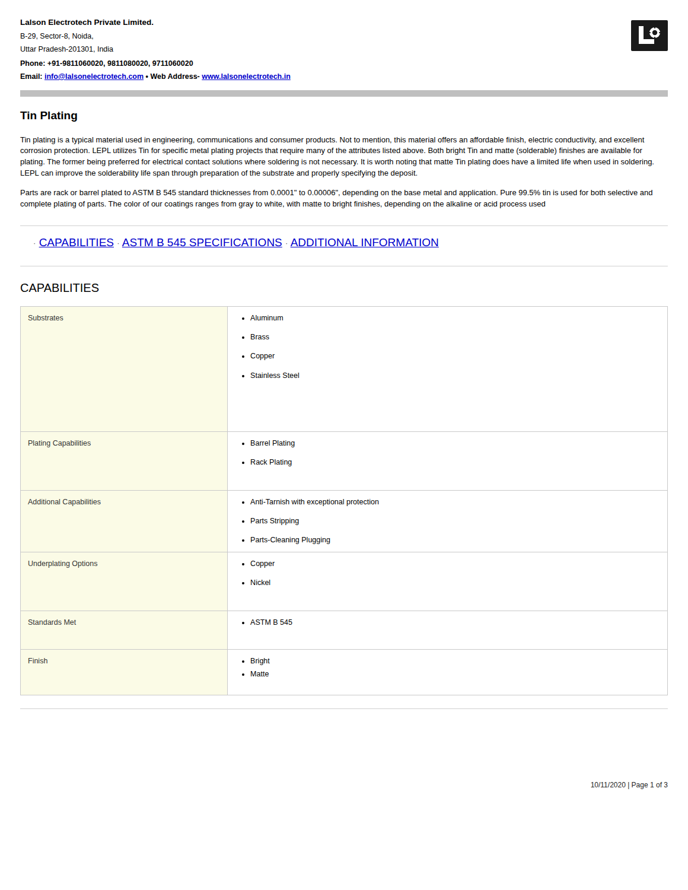Lalson Electrotech Private Limited.
B-29, Sector-8, Noida,
Uttar Pradesh-201301, India
Phone: +91-9811060020, 9811080020, 9711060020
Email: info@lalsonelectrotech.com • Web Address- www.lalsonelectrotech.in
Tin Plating
Tin plating is a typical material used in engineering, communications and consumer products. Not to mention, this material offers an affordable finish, electric conductivity, and excellent corrosion protection. LEPL utilizes Tin for specific metal plating projects that require many of the attributes listed above. Both bright Tin and matte (solderable) finishes are available for plating. The former being preferred for electrical contact solutions where soldering is not necessary. It is worth noting that matte Tin plating does have a limited life when used in soldering. LEPL can improve the solderability life span through preparation of the substrate and properly specifying the deposit.
Parts are rack or barrel plated to ASTM B 545 standard thicknesses from 0.0001" to 0.00006", depending on the base metal and application. Pure 99.5% tin is used for both selective and complete plating of parts. The color of our coatings ranges from gray to white, with matte to bright finishes, depending on the alkaline or acid process used
· CAPABILITIES · ASTM B 545 SPECIFICATIONS · ADDITIONAL INFORMATION
CAPABILITIES
| Substrates | Aluminum Brass Copper Stainless Steel |
| Plating Capabilities | Barrel Plating Rack Plating |
| Additional Capabilities | Anti-Tarnish with exceptional protection Parts Stripping Parts-Cleaning Plugging |
| Underplating Options | Copper Nickel |
| Standards Met | ASTM B 545 |
| Finish | Bright Matte |
10/11/2020 | Page 1 of 3